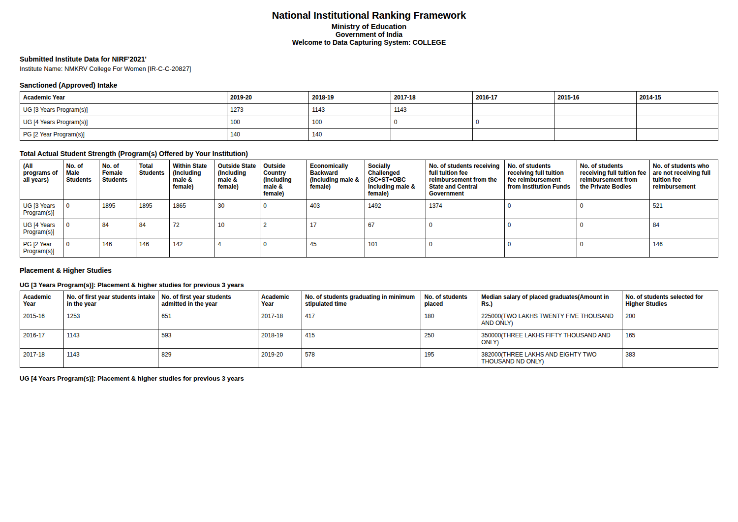National Institutional Ranking Framework
Ministry of Education
Government of India
Welcome to Data Capturing System: COLLEGE
Submitted Institute Data for NIRF'2021'
Institute Name: NMKRV College For Women [IR-C-C-20827]
Sanctioned (Approved) Intake
| Academic Year | 2019-20 | 2018-19 | 2017-18 | 2016-17 | 2015-16 | 2014-15 |
| --- | --- | --- | --- | --- | --- | --- |
| UG [3 Years Program(s)] | 1273 | 1143 | 1143 | | | |
| UG [4 Years Program(s)] | 100 | 100 | 0 | 0 | | |
| PG [2 Year Program(s)] | 140 | 140 | | | | |
Total Actual Student Strength (Program(s) Offered by Your Institution)
| (All programs of all years) | No. of Male Students | No. of Female Students | Total Students | Within State (Including male & female) | Outside State (Including male & female) | Outside Country (Including male & female) | Economically Backward (Including male & female) | Socially Challenged (SC+ST+OBC Including male & female) | No. of students receiving full tuition fee reimbursement from the State and Central Government | No. of students receiving full tuition fee reimbursement from Institution Funds | No. of students receiving full tuition fee reimbursement from the Private Bodies | No. of students who are not receiving full tuition fee reimbursement |
| --- | --- | --- | --- | --- | --- | --- | --- | --- | --- | --- | --- | --- |
| UG [3 Years Program(s)] | 0 | 1895 | 1895 | 1865 | 30 | 0 | 403 | 1492 | 1374 | 0 | 0 | 521 |
| UG [4 Years Program(s)] | 0 | 84 | 84 | 72 | 10 | 2 | 17 | 67 | 0 | 0 | 0 | 84 |
| PG [2 Year Program(s)] | 0 | 146 | 146 | 142 | 4 | 0 | 45 | 101 | 0 | 0 | 0 | 146 |
Placement & Higher Studies
UG [3 Years Program(s)]: Placement & higher studies for previous 3 years
| Academic Year | No. of first year students intake in the year | No. of first year students admitted in the year | Academic Year | No. of students graduating in minimum stipulated time | No. of students placed | Median salary of placed graduates(Amount in Rs.) | No. of students selected for Higher Studies |
| --- | --- | --- | --- | --- | --- | --- | --- |
| 2015-16 | 1253 | 651 | 2017-18 | 417 | 180 | 225000(TWO LAKHS TWENTY FIVE THOUSAND AND ONLY) | 200 |
| 2016-17 | 1143 | 593 | 2018-19 | 415 | 250 | 350000(THREE LAKHS FIFTY THOUSAND AND ONLY) | 165 |
| 2017-18 | 1143 | 829 | 2019-20 | 578 | 195 | 382000(THREE LAKHS AND EIGHTY TWO THOUSAND ND ONLY) | 383 |
UG [4 Years Program(s)]: Placement & higher studies for previous 3 years